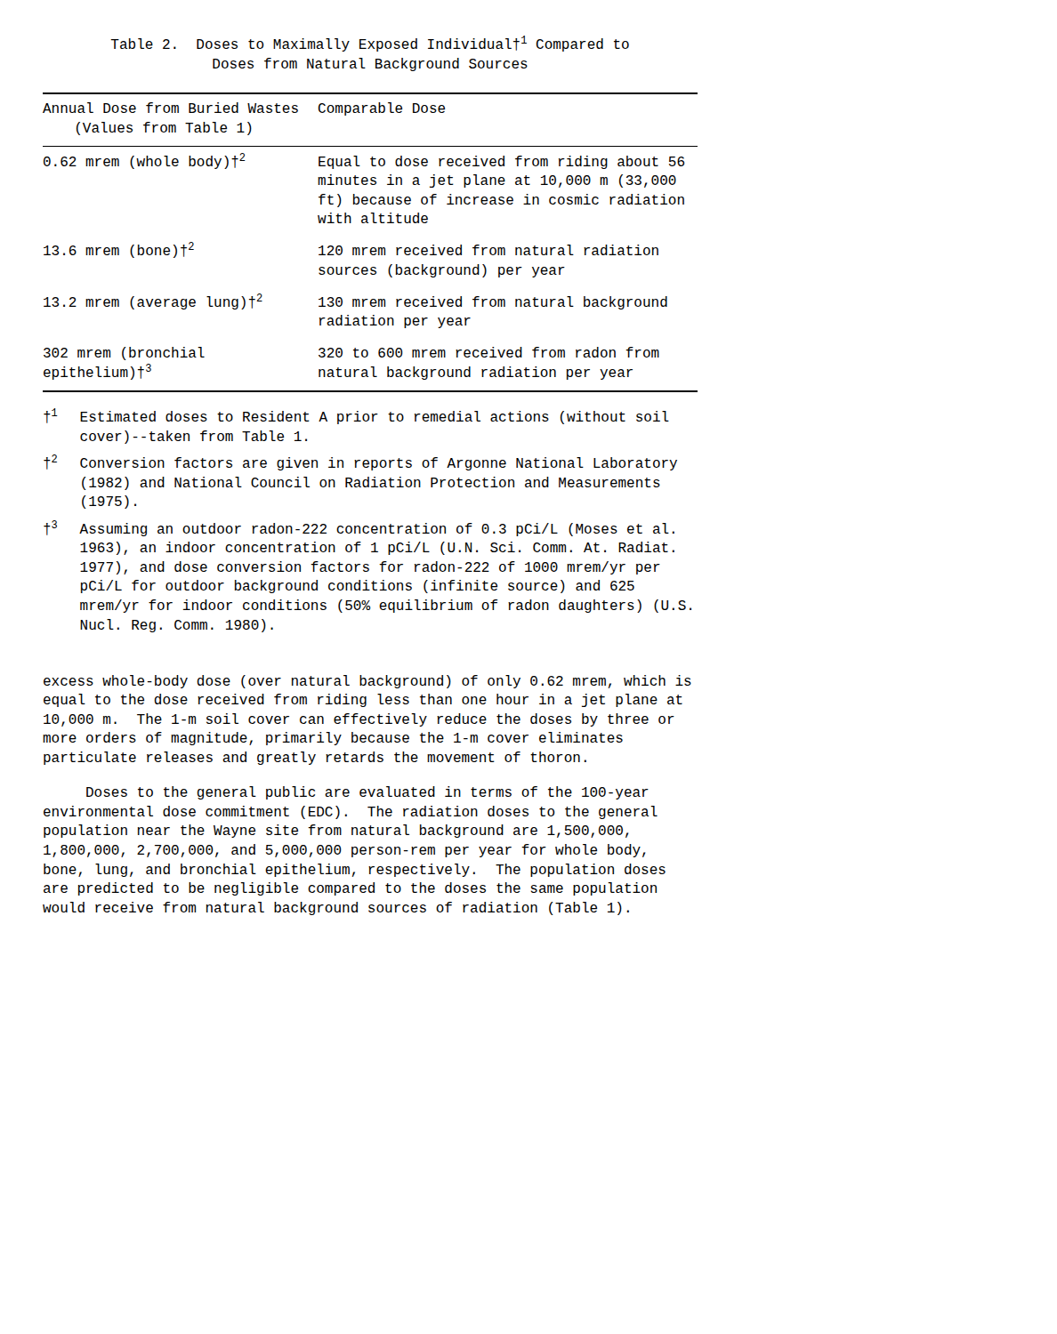Table 2. Doses to Maximally Exposed Individual†1 Compared to
Doses from Natural Background Sources
| Annual Dose from Buried Wastes (Values from Table 1) | Comparable Dose |
| --- | --- |
| 0.62 mrem (whole body)† 2 | Equal to dose received from riding about 56 minutes in a jet plane at 10,000 m (33,000 ft) because of increase in cosmic radiation with altitude |
| 13.6 mrem (bone)† 2 | 120 mrem received from natural radiation sources (background) per year |
| 13.2 mrem (average lung)† 2 | 130 mrem received from natural background radiation per year |
| 302 mrem (bronchial epithelium)† 3 | 320 to 600 mrem received from radon from natural background radiation per year |
†1 Estimated doses to Resident A prior to remedial actions (without soil cover)--taken from Table 1.
†2 Conversion factors are given in reports of Argonne National Laboratory (1982) and National Council on Radiation Protection and Measurements (1975).
†3 Assuming an outdoor radon-222 concentration of 0.3 pCi/L (Moses et al. 1963), an indoor concentration of 1 pCi/L (U.N. Sci. Comm. At. Radiat. 1977), and dose conversion factors for radon-222 of 1000 mrem/yr per pCi/L for outdoor background conditions (infinite source) and 625 mrem/yr for indoor conditions (50% equilibrium of radon daughters) (U.S. Nucl. Reg. Comm. 1980).
excess whole-body dose (over natural background) of only 0.62 mrem, which is equal to the dose received from riding less than one hour in a jet plane at 10,000 m. The 1-m soil cover can effectively reduce the doses by three or more orders of magnitude, primarily because the 1-m cover eliminates particulate releases and greatly retards the movement of thoron.
Doses to the general public are evaluated in terms of the 100-year environmental dose commitment (EDC). The radiation doses to the general population near the Wayne site from natural background are 1,500,000, 1,800,000, 2,700,000, and 5,000,000 person-rem per year for whole body, bone, lung, and bronchial epithelium, respectively. The population doses are predicted to be negligible compared to the doses the same population would receive from natural background sources of radiation (Table 1).